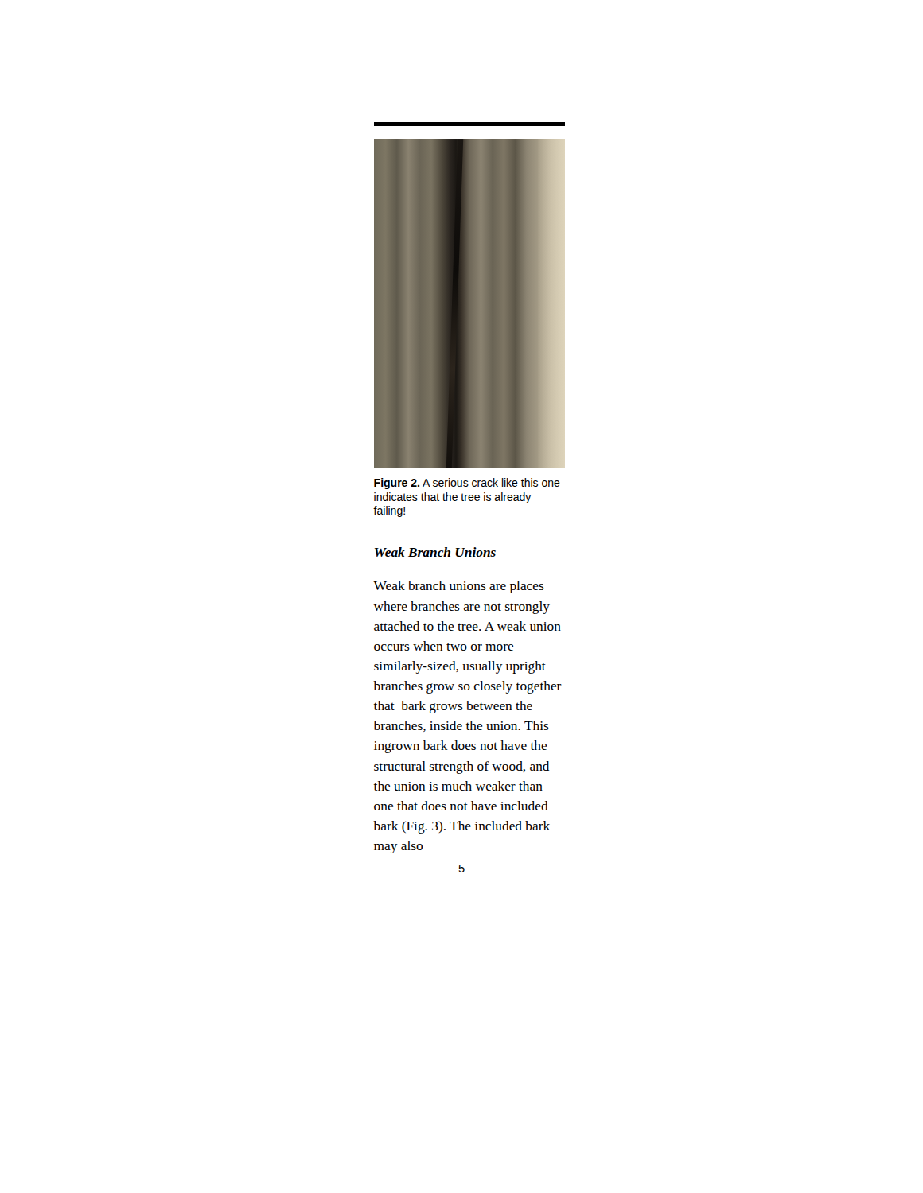Figure 2. A serious crack like this one indicates that the tree is already failing!
Weak Branch Unions
Weak branch unions are places where branches are not strongly attached to the tree. A weak union occurs when two or more similarly-sized, usually upright branches grow so closely together that bark grows between the branches, inside the union. This ingrown bark does not have the structural strength of wood, and the union is much weaker than one that does not have included bark (Fig. 3). The included bark may also
5